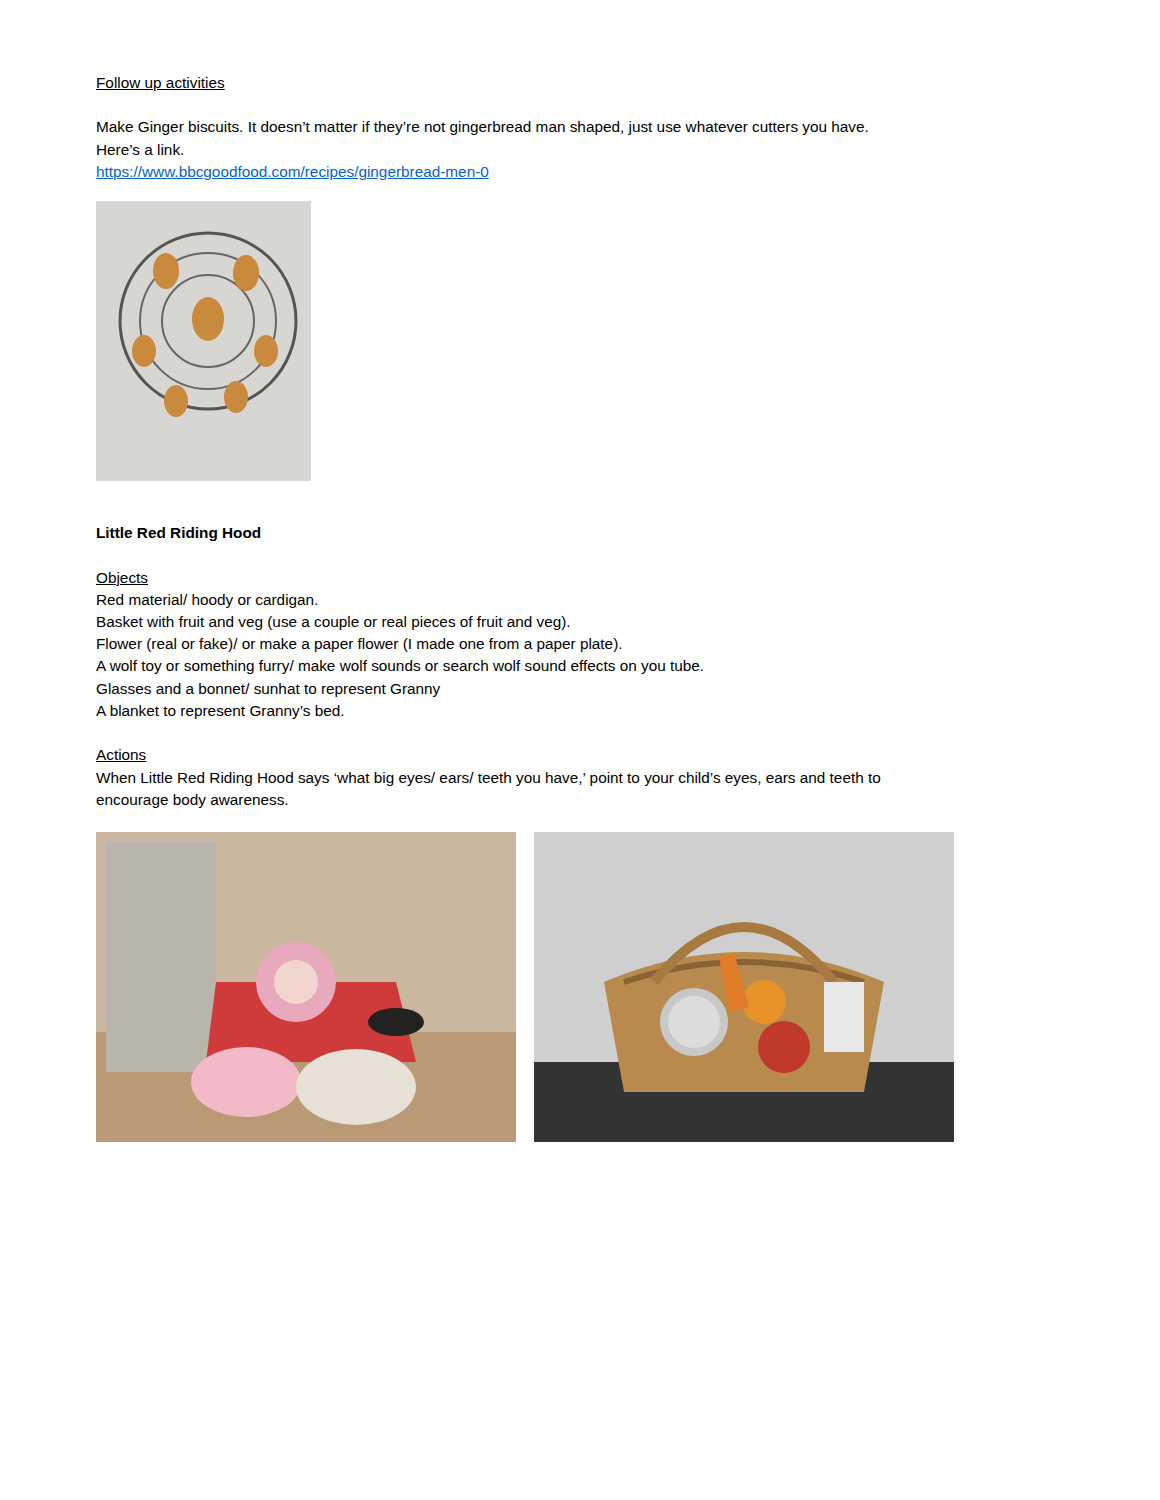Follow up activities
Make Ginger biscuits. It doesn’t matter if they’re not gingerbread man shaped, just use whatever cutters you have. Here’s a link.
https://www.bbcgoodfood.com/recipes/gingerbread-men-0
Little Red Riding Hood
Objects
Red material/ hoody or cardigan.
Basket with fruit and veg (use a couple or real pieces of fruit and veg).
Flower (real or fake)/ or make a paper flower (I made one from a paper plate).
A wolf toy or something furry/ make wolf sounds or search wolf sound effects on you tube.
Glasses and a bonnet/ sunhat to represent Granny
A blanket to represent Granny’s bed.
Actions
When Little Red Riding Hood says ‘what big eyes/ ears/ teeth you have,’ point to your child’s eyes, ears and teeth to encourage body awareness.